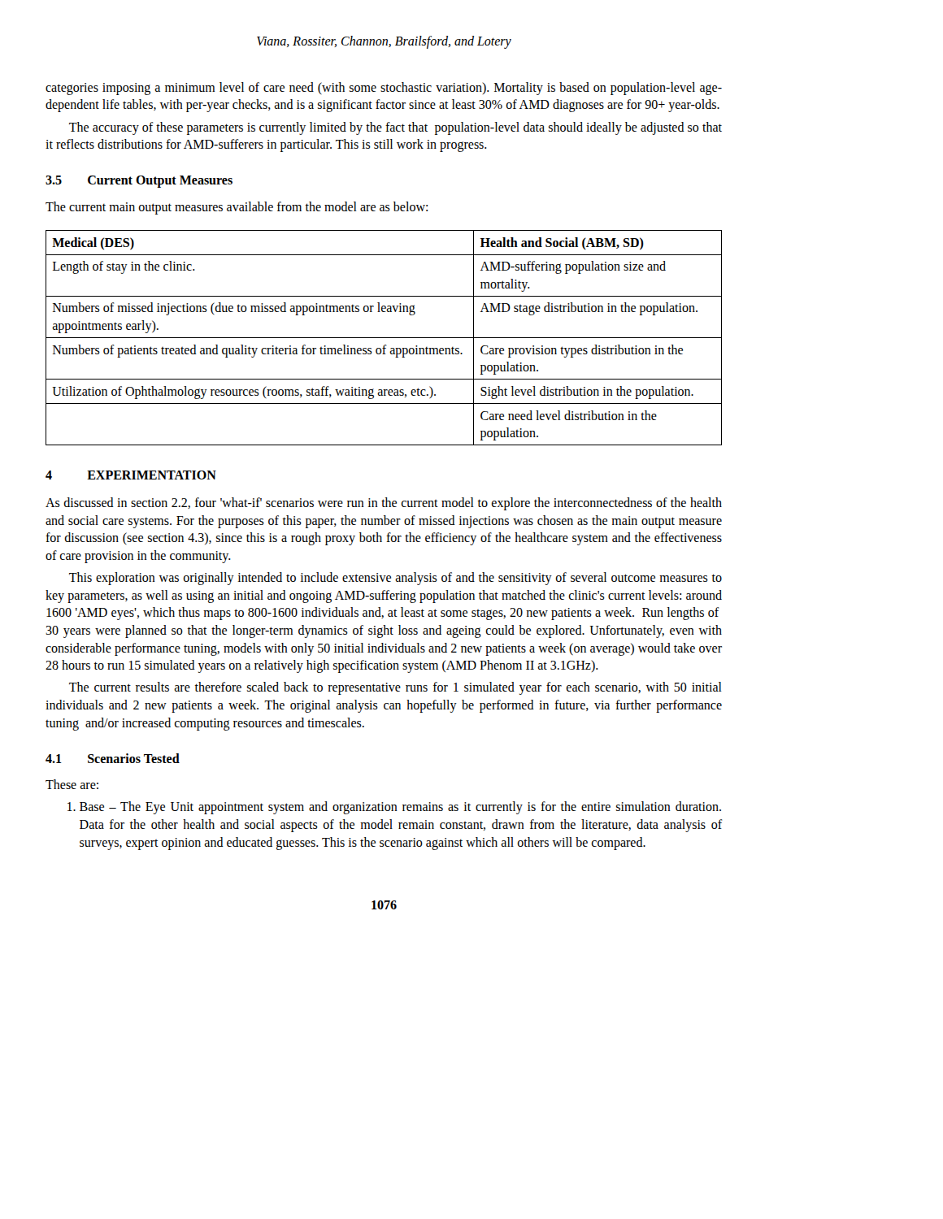Viana, Rossiter, Channon, Brailsford, and Lotery
categories imposing a minimum level of care need (with some stochastic variation). Mortality is based on population-level age-dependent life tables, with per-year checks, and is a significant factor since at least 30% of AMD diagnoses are for 90+ year-olds.
The accuracy of these parameters is currently limited by the fact that population-level data should ideally be adjusted so that it reflects distributions for AMD-sufferers in particular. This is still work in progress.
3.5 Current Output Measures
The current main output measures available from the model are as below:
| Medical (DES) | Health and Social (ABM, SD) |
| --- | --- |
| Length of stay in the clinic. | AMD-suffering population size and mortality. |
| Numbers of missed injections (due to missed appointments or leaving appointments early). | AMD stage distribution in the population. |
| Numbers of patients treated and quality criteria for timeliness of appointments. | Care provision types distribution in the population. |
| Utilization of Ophthalmology resources (rooms, staff, waiting areas, etc.). | Sight level distribution in the population. |
| | Care need level distribution in the population. |
4 EXPERIMENTATION
As discussed in section 2.2, four 'what-if' scenarios were run in the current model to explore the interconnectedness of the health and social care systems. For the purposes of this paper, the number of missed injections was chosen as the main output measure for discussion (see section 4.3), since this is a rough proxy both for the efficiency of the healthcare system and the effectiveness of care provision in the community.
This exploration was originally intended to include extensive analysis of and the sensitivity of several outcome measures to key parameters, as well as using an initial and ongoing AMD-suffering population that matched the clinic's current levels: around 1600 'AMD eyes', which thus maps to 800-1600 individuals and, at least at some stages, 20 new patients a week. Run lengths of 30 years were planned so that the longer-term dynamics of sight loss and ageing could be explored. Unfortunately, even with considerable performance tuning, models with only 50 initial individuals and 2 new patients a week (on average) would take over 28 hours to run 15 simulated years on a relatively high specification system (AMD Phenom II at 3.1GHz).
The current results are therefore scaled back to representative runs for 1 simulated year for each scenario, with 50 initial individuals and 2 new patients a week. The original analysis can hopefully be performed in future, via further performance tuning and/or increased computing resources and timescales.
4.1 Scenarios Tested
These are:
Base – The Eye Unit appointment system and organization remains as it currently is for the entire simulation duration. Data for the other health and social aspects of the model remain constant, drawn from the literature, data analysis of surveys, expert opinion and educated guesses. This is the scenario against which all others will be compared.
1076